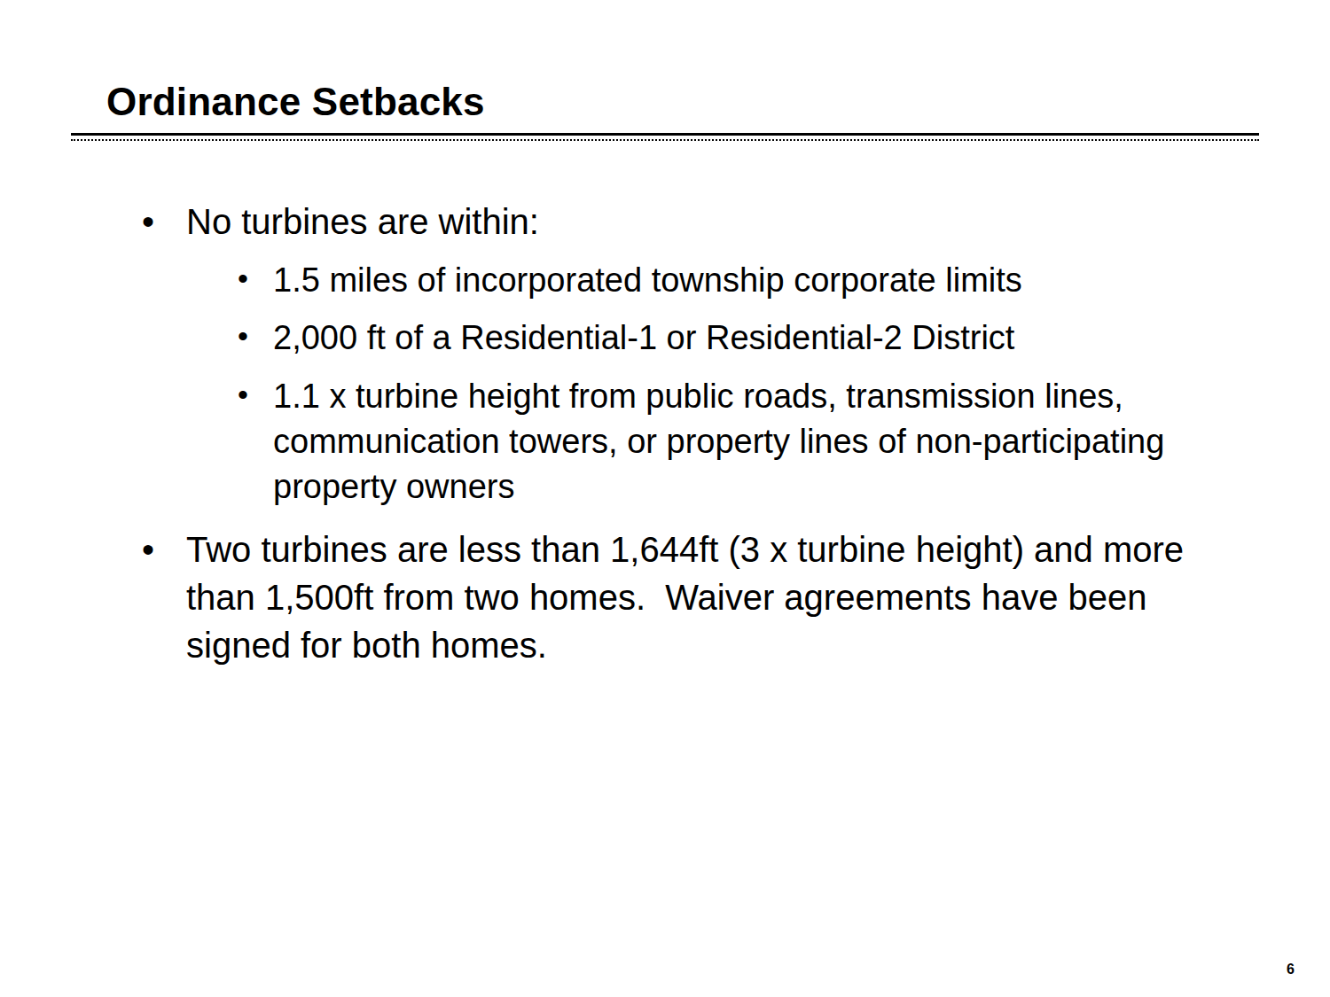Ordinance Setbacks
No turbines are within:
1.5 miles of incorporated township corporate limits
2,000 ft of a Residential-1 or Residential-2 District
1.1 x turbine height from public roads, transmission lines, communication towers, or property lines of non-participating property owners
Two turbines are less than 1,644ft (3 x turbine height) and more than 1,500ft from two homes. Waiver agreements have been signed for both homes.
6